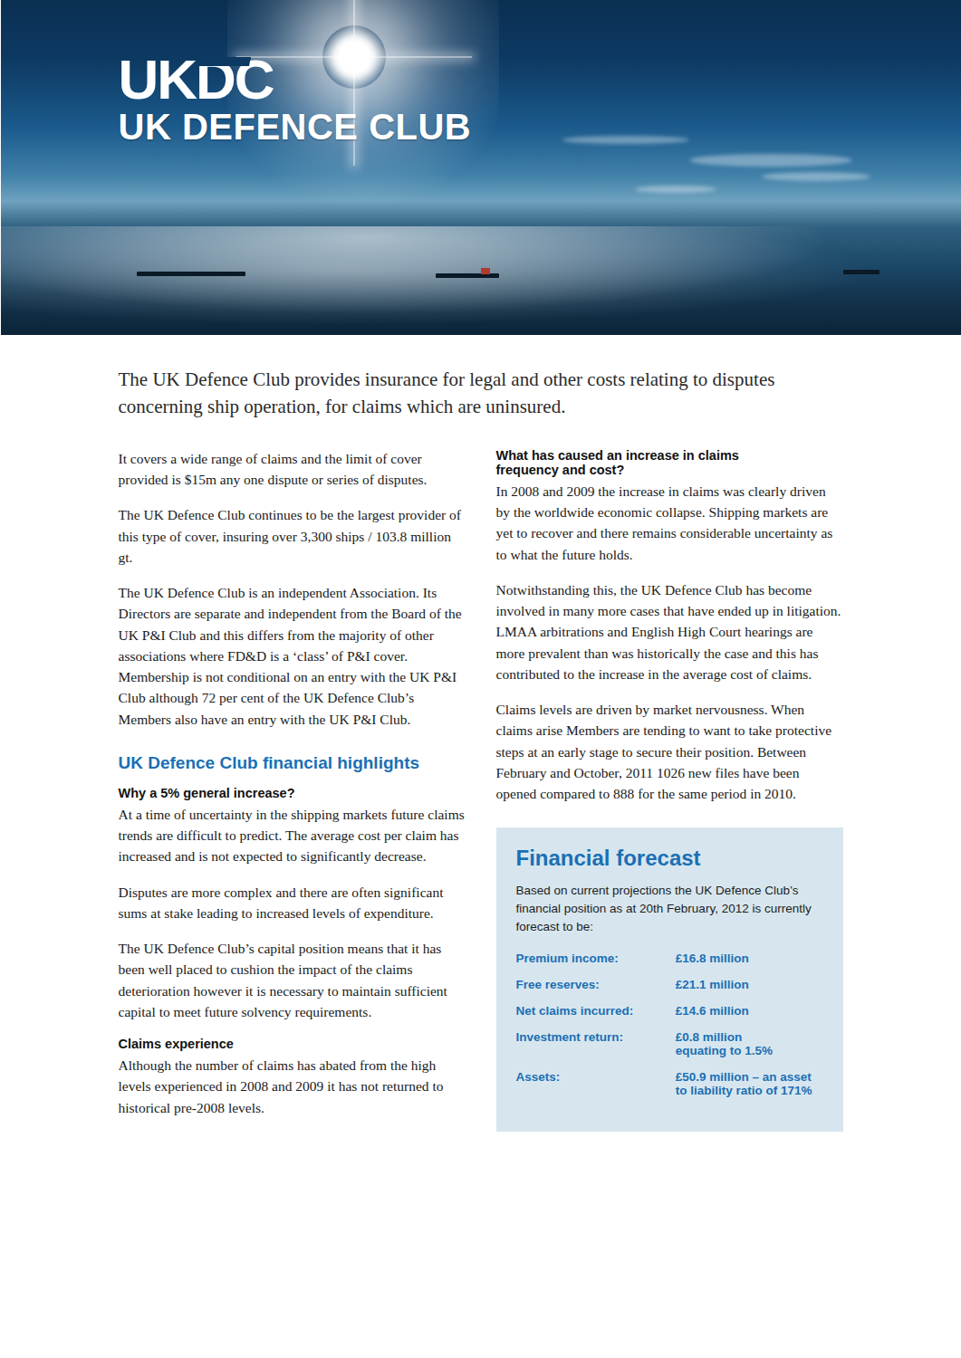UK DC
UK DEFENCE CLUB
The UK Defence Club provides insurance for legal and other costs relating to disputes concerning ship operation, for claims which are uninsured.
It covers a wide range of claims and the limit of cover provided is $15m any one dispute or series of disputes.
The UK Defence Club continues to be the largest provider of this type of cover, insuring over 3,300 ships / 103.8 million gt.
The UK Defence Club is an independent Association. Its Directors are separate and independent from the Board of the UK P&I Club and this differs from the majority of other associations where FD&D is a ‘class’ of P&I cover. Membership is not conditional on an entry with the UK P&I Club although 72 per cent of the UK Defence Club’s Members also have an entry with the UK P&I Club.
UK Defence Club financial highlights
Why a 5% general increase?
At a time of uncertainty in the shipping markets future claims trends are difficult to predict. The average cost per claim has increased and is not expected to significantly decrease.
Disputes are more complex and there are often significant sums at stake leading to increased levels of expenditure.
The UK Defence Club’s capital position means that it has been well placed to cushion the impact of the claims deterioration however it is necessary to maintain sufficient capital to meet future solvency requirements.
Claims experience
Although the number of claims has abated from the high levels experienced in 2008 and 2009 it has not returned to historical pre-2008 levels.
What has caused an increase in claims
frequency and cost?
In 2008 and 2009 the increase in claims was clearly driven by the worldwide economic collapse. Shipping markets are yet to recover and there remains considerable uncertainty as to what the future holds.
Notwithstanding this, the UK Defence Club has become involved in many more cases that have ended up in litigation. LMAA arbitrations and English High Court hearings are more prevalent than was historically the case and this has contributed to the increase in the average cost of claims.
Claims levels are driven by market nervousness. When claims arise Members are tending to want to take protective steps at an early stage to secure their position. Between February and October, 2011 1026 new files have been opened compared to 888 for the same period in 2010.
Financial forecast
Based on current projections the UK Defence Club’s financial position as at 20th February, 2012 is currently forecast to be:
| Premium income: | £16.8 million |
| Free reserves: | £21.1 million |
| Net claims incurred: | £14.6 million |
| Investment return: | £0.8 million equating to 1.5% |
| Assets: | £50.9 million – an asset to liability ratio of 171% |